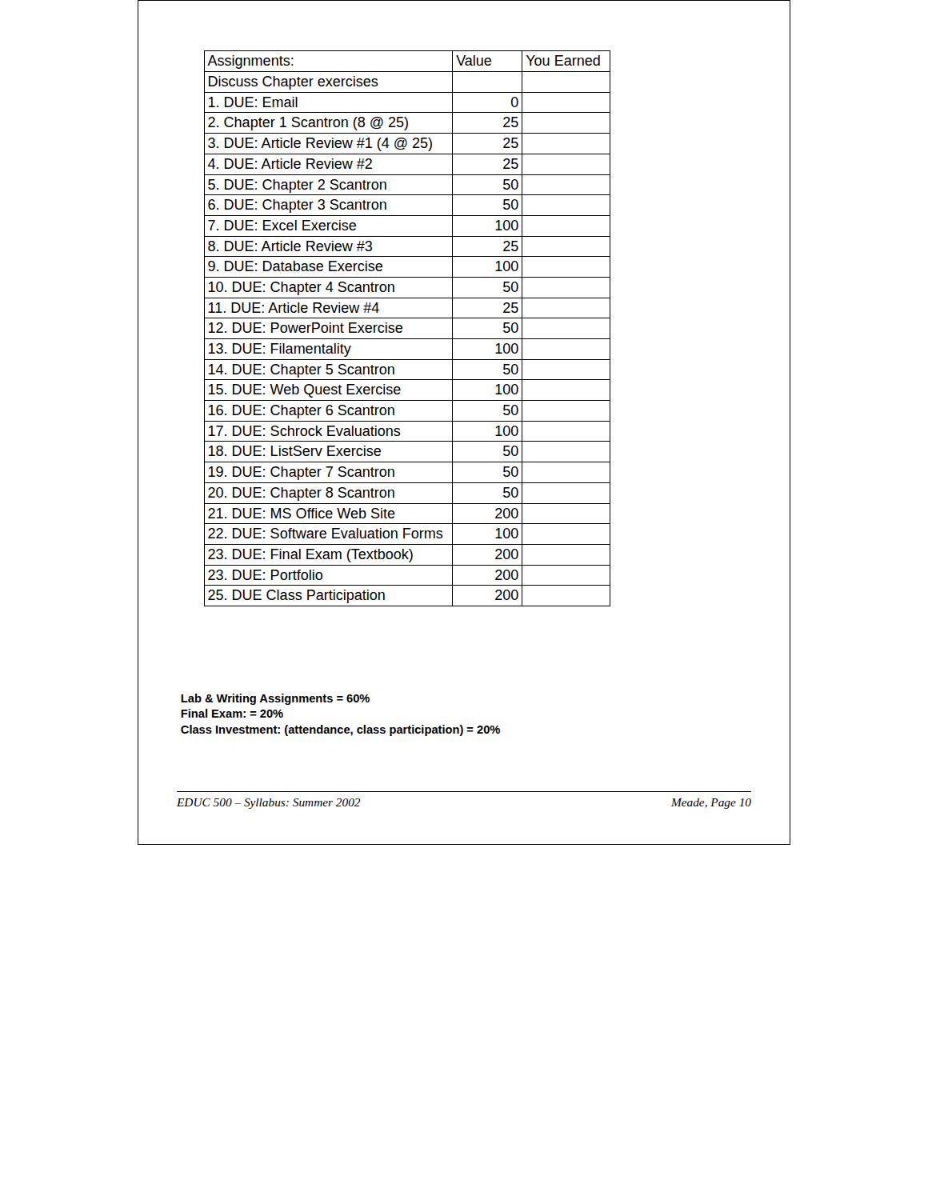| Assignments: | Value | You Earned |
| --- | --- | --- |
| Discuss Chapter exercises | | |
| 1. DUE: Email | 0 | |
| 2. Chapter 1 Scantron (8 @ 25) | 25 | |
| 3. DUE: Article Review #1 (4 @ 25) | 25 | |
| 4. DUE: Article Review #2 | 25 | |
| 5. DUE: Chapter 2 Scantron | 50 | |
| 6. DUE: Chapter 3 Scantron | 50 | |
| 7. DUE: Excel Exercise | 100 | |
| 8. DUE: Article Review #3 | 25 | |
| 9. DUE: Database Exercise | 100 | |
| 10. DUE: Chapter 4 Scantron | 50 | |
| 11. DUE: Article Review #4 | 25 | |
| 12. DUE: PowerPoint Exercise | 50 | |
| 13. DUE: Filamentality | 100 | |
| 14. DUE: Chapter 5 Scantron | 50 | |
| 15. DUE: Web Quest Exercise | 100 | |
| 16. DUE: Chapter 6 Scantron | 50 | |
| 17. DUE: Schrock Evaluations | 100 | |
| 18. DUE: ListServ Exercise | 50 | |
| 19. DUE: Chapter 7 Scantron | 50 | |
| 20. DUE: Chapter 8 Scantron | 50 | |
| 21. DUE: MS Office Web Site | 200 | |
| 22. DUE: Software Evaluation Forms | 100 | |
| 23. DUE: Final Exam (Textbook) | 200 | |
| 23. DUE: Portfolio | 200 | |
| 25. DUE Class Participation | 200 | |
Lab & Writing Assignments = 60%
Final Exam: = 20%
Class Investment: (attendance, class participation) = 20%
EDUC 500 – Syllabus: Summer 2002 Meade, Page 10